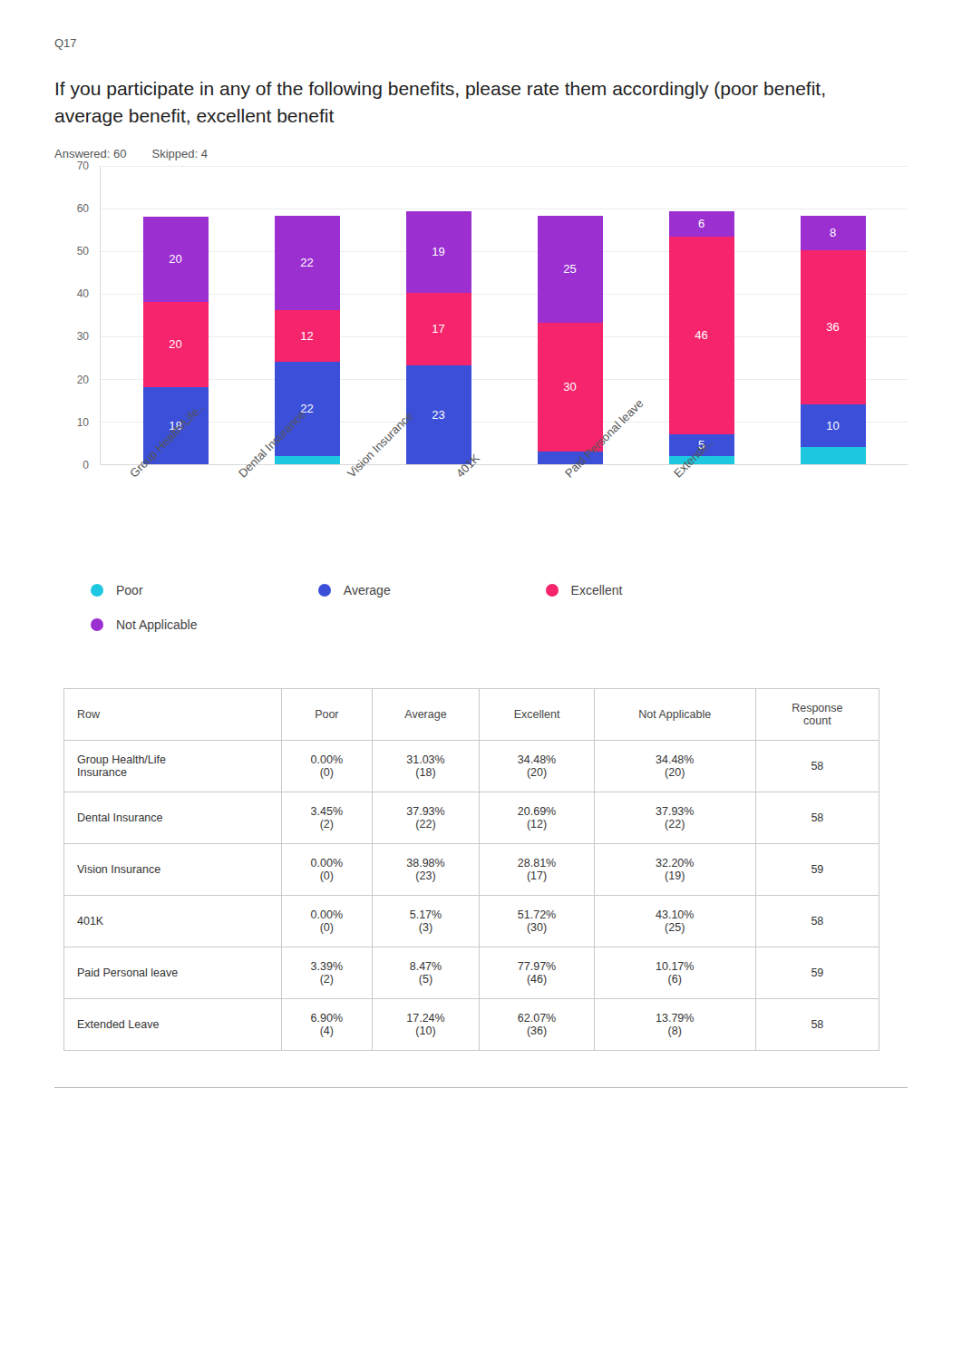Q17
If you participate in any of the following benefits, please rate them accordingly (poor benefit, average benefit, excellent benefit
Answered: 60 Skipped: 4
70
60
50
40
30
20
10
0
20
20
18
22
12
22
19
17
23
25
30
6
46
5
8
36
10
Group Health/Life.. Dental Insurance Vision Insurance 401K Paid Personal leave Extende..
Poor
Average
Excellent
Not Applicable
| Row | Poor | Average | Excellent | Not Applicable | Response count |
| --- | --- | --- | --- | --- | --- |
| Group Health/Life Insurance | 0.00% (0) | 31.03% (18) | 34.48% (20) | 34.48% (20) | 58 |
| Dental Insurance | 3.45% (2) | 37.93% (22) | 20.69% (12) | 37.93% (22) | 58 |
| Vision Insurance | 0.00% (0) | 38.98% (23) | 28.81% (17) | 32.20% (19) | 59 |
| 401K | 0.00% (0) | 5.17% (3) | 51.72% (30) | 43.10% (25) | 58 |
| Paid Personal leave | 3.39% (2) | 8.47% (5) | 77.97% (46) | 10.17% (6) | 59 |
| Extended Leave | 6.90% (4) | 17.24% (10) | 62.07% (36) | 13.79% (8) | 58 |